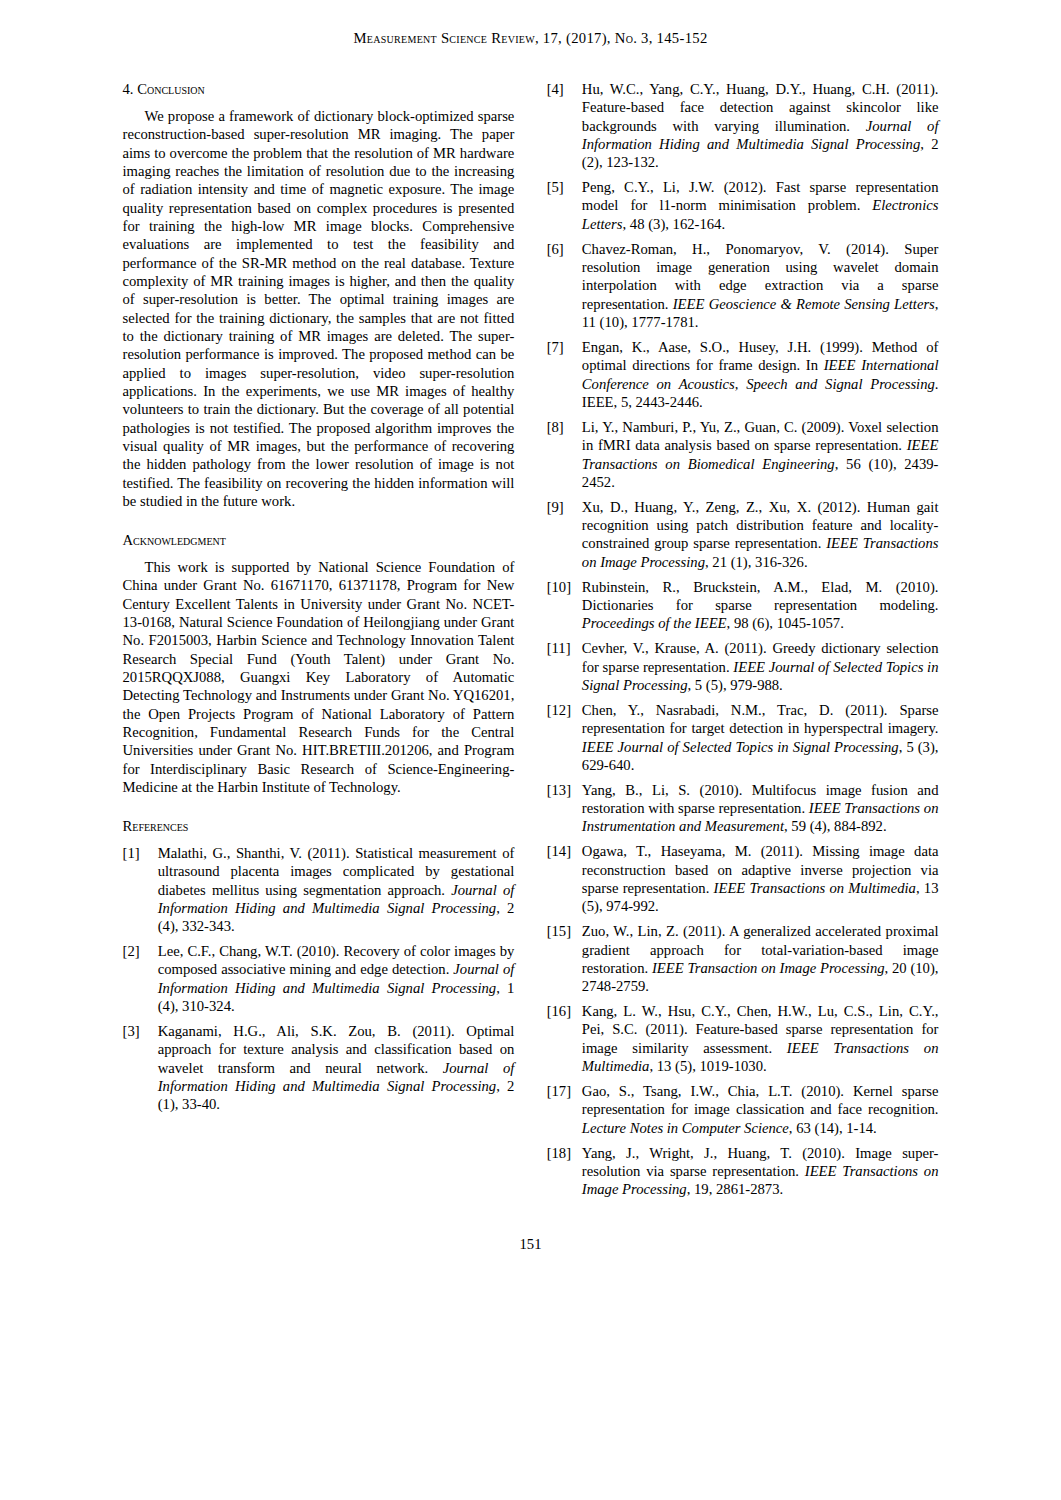Measurement Science Review, 17, (2017), No. 3, 145-152
4. Conclusion
We propose a framework of dictionary block-optimized sparse reconstruction-based super-resolution MR imaging. The paper aims to overcome the problem that the resolution of MR hardware imaging reaches the limitation of resolution due to the increasing of radiation intensity and time of magnetic exposure. The image quality representation based on complex procedures is presented for training the high-low MR image blocks. Comprehensive evaluations are implemented to test the feasibility and performance of the SR-MR method on the real database. Texture complexity of MR training images is higher, and then the quality of super-resolution is better. The optimal training images are selected for the training dictionary, the samples that are not fitted to the dictionary training of MR images are deleted. The super-resolution performance is improved. The proposed method can be applied to images super-resolution, video super-resolution applications. In the experiments, we use MR images of healthy volunteers to train the dictionary. But the coverage of all potential pathologies is not testified. The proposed algorithm improves the visual quality of MR images, but the performance of recovering the hidden pathology from the lower resolution of image is not testified. The feasibility on recovering the hidden information will be studied in the future work.
Acknowledgment
This work is supported by National Science Foundation of China under Grant No. 61671170, 61371178, Program for New Century Excellent Talents in University under Grant No. NCET-13-0168, Natural Science Foundation of Heilongjiang under Grant No. F2015003, Harbin Science and Technology Innovation Talent Research Special Fund (Youth Talent) under Grant No. 2015RQQXJ088, Guangxi Key Laboratory of Automatic Detecting Technology and Instruments under Grant No. YQ16201, the Open Projects Program of National Laboratory of Pattern Recognition, Fundamental Research Funds for the Central Universities under Grant No. HIT.BRETIII.201206, and Program for Interdisciplinary Basic Research of Science-Engineering-Medicine at the Harbin Institute of Technology.
References
Malathi, G., Shanthi, V. (2011). Statistical measurement of ultrasound placenta images complicated by gestational diabetes mellitus using segmentation approach. Journal of Information Hiding and Multimedia Signal Processing, 2 (4), 332-343.
Lee, C.F., Chang, W.T. (2010). Recovery of color images by composed associative mining and edge detection. Journal of Information Hiding and Multimedia Signal Processing, 1 (4), 310-324.
Kaganami, H.G., Ali, S.K. Zou, B. (2011). Optimal approach for texture analysis and classification based on wavelet transform and neural network. Journal of Information Hiding and Multimedia Signal Processing, 2 (1), 33-40.
Hu, W.C., Yang, C.Y., Huang, D.Y., Huang, C.H. (2011). Feature-based face detection against skincolor like backgrounds with varying illumination. Journal of Information Hiding and Multimedia Signal Processing, 2 (2), 123-132.
Peng, C.Y., Li, J.W. (2012). Fast sparse representation model for l1-norm minimisation problem. Electronics Letters, 48 (3), 162-164.
Chavez-Roman, H., Ponomaryov, V. (2014). Super resolution image generation using wavelet domain interpolation with edge extraction via a sparse representation. IEEE Geoscience & Remote Sensing Letters, 11 (10), 1777-1781.
Engan, K., Aase, S.O., Husey, J.H. (1999). Method of optimal directions for frame design. In IEEE International Conference on Acoustics, Speech and Signal Processing. IEEE, 5, 2443-2446.
Li, Y., Namburi, P., Yu, Z., Guan, C. (2009). Voxel selection in fMRI data analysis based on sparse representation. IEEE Transactions on Biomedical Engineering, 56 (10), 2439-2452.
Xu, D., Huang, Y., Zeng, Z., Xu, X. (2012). Human gait recognition using patch distribution feature and locality-constrained group sparse representation. IEEE Transactions on Image Processing, 21 (1), 316-326.
Rubinstein, R., Bruckstein, A.M., Elad, M. (2010). Dictionaries for sparse representation modeling. Proceedings of the IEEE, 98 (6), 1045-1057.
Cevher, V., Krause, A. (2011). Greedy dictionary selection for sparse representation. IEEE Journal of Selected Topics in Signal Processing, 5 (5), 979-988.
Chen, Y., Nasrabadi, N.M., Trac, D. (2011). Sparse representation for target detection in hyperspectral imagery. IEEE Journal of Selected Topics in Signal Processing, 5 (3), 629-640.
Yang, B., Li, S. (2010). Multifocus image fusion and restoration with sparse representation. IEEE Transactions on Instrumentation and Measurement, 59 (4), 884-892.
Ogawa, T., Haseyama, M. (2011). Missing image data reconstruction based on adaptive inverse projection via sparse representation. IEEE Transactions on Multimedia, 13 (5), 974-992.
Zuo, W., Lin, Z. (2011). A generalized accelerated proximal gradient approach for total-variation-based image restoration. IEEE Transaction on Image Processing, 20 (10), 2748-2759.
Kang, L. W., Hsu, C.Y., Chen, H.W., Lu, C.S., Lin, C.Y., Pei, S.C. (2011). Feature-based sparse representation for image similarity assessment. IEEE Transactions on Multimedia, 13 (5), 1019-1030.
Gao, S., Tsang, I.W., Chia, L.T. (2010). Kernel sparse representation for image classication and face recognition. Lecture Notes in Computer Science, 63 (14), 1-14.
Yang, J., Wright, J., Huang, T. (2010). Image super-resolution via sparse representation. IEEE Transactions on Image Processing, 19, 2861-2873.
151